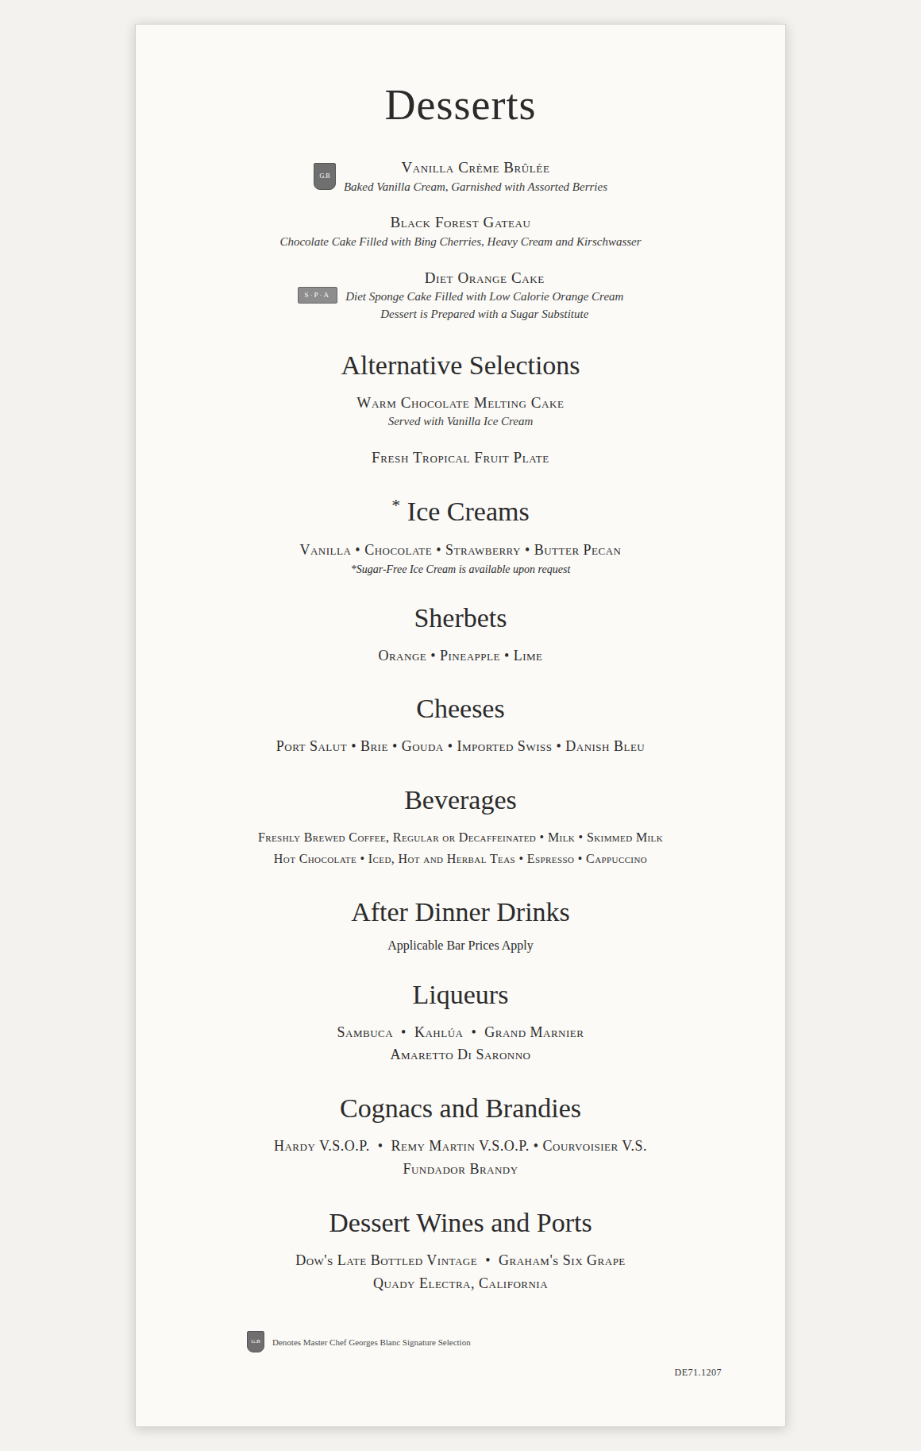Desserts
G.B
Vanilla Crème Brûlée
Baked Vanilla Cream, Garnished with Assorted Berries
Black Forest Gateau
Chocolate Cake Filled with Bing Cherries, Heavy Cream and Kirschwasser
S·P·A
Diet Orange Cake
Diet Sponge Cake Filled with Low Calorie Orange Cream
Dessert is Prepared with a Sugar Substitute
Alternative Selections
Warm Chocolate Melting Cake
Served with Vanilla Ice Cream
Fresh Tropical Fruit Plate
* Ice Creams
Vanilla • Chocolate • Strawberry • Butter Pecan
*Sugar-Free Ice Cream is available upon request
Sherbets
Orange • Pineapple • Lime
Cheeses
Port Salut • Brie • Gouda • Imported Swiss • Danish Bleu
Beverages
Freshly Brewed Coffee, Regular or Decaffeinated • Milk • Skimmed Milk
Hot Chocolate • Iced, Hot and Herbal Teas • Espresso • Cappuccino
After Dinner Drinks
Applicable Bar Prices Apply
Liqueurs
Sambuca • Kahlúa • Grand Marnier
Amaretto Di Saronno
Cognacs and Brandies
Hardy V.S.O.P. • Remy Martin V.S.O.P. • Courvoisier V.S.
Fundador Brandy
Dessert Wines and Ports
Dow's Late Bottled Vintage • Graham's Six Grape
Quady Electra, California
G.B Denotes Master Chef Georges Blanc Signature Selection
DE71.1207